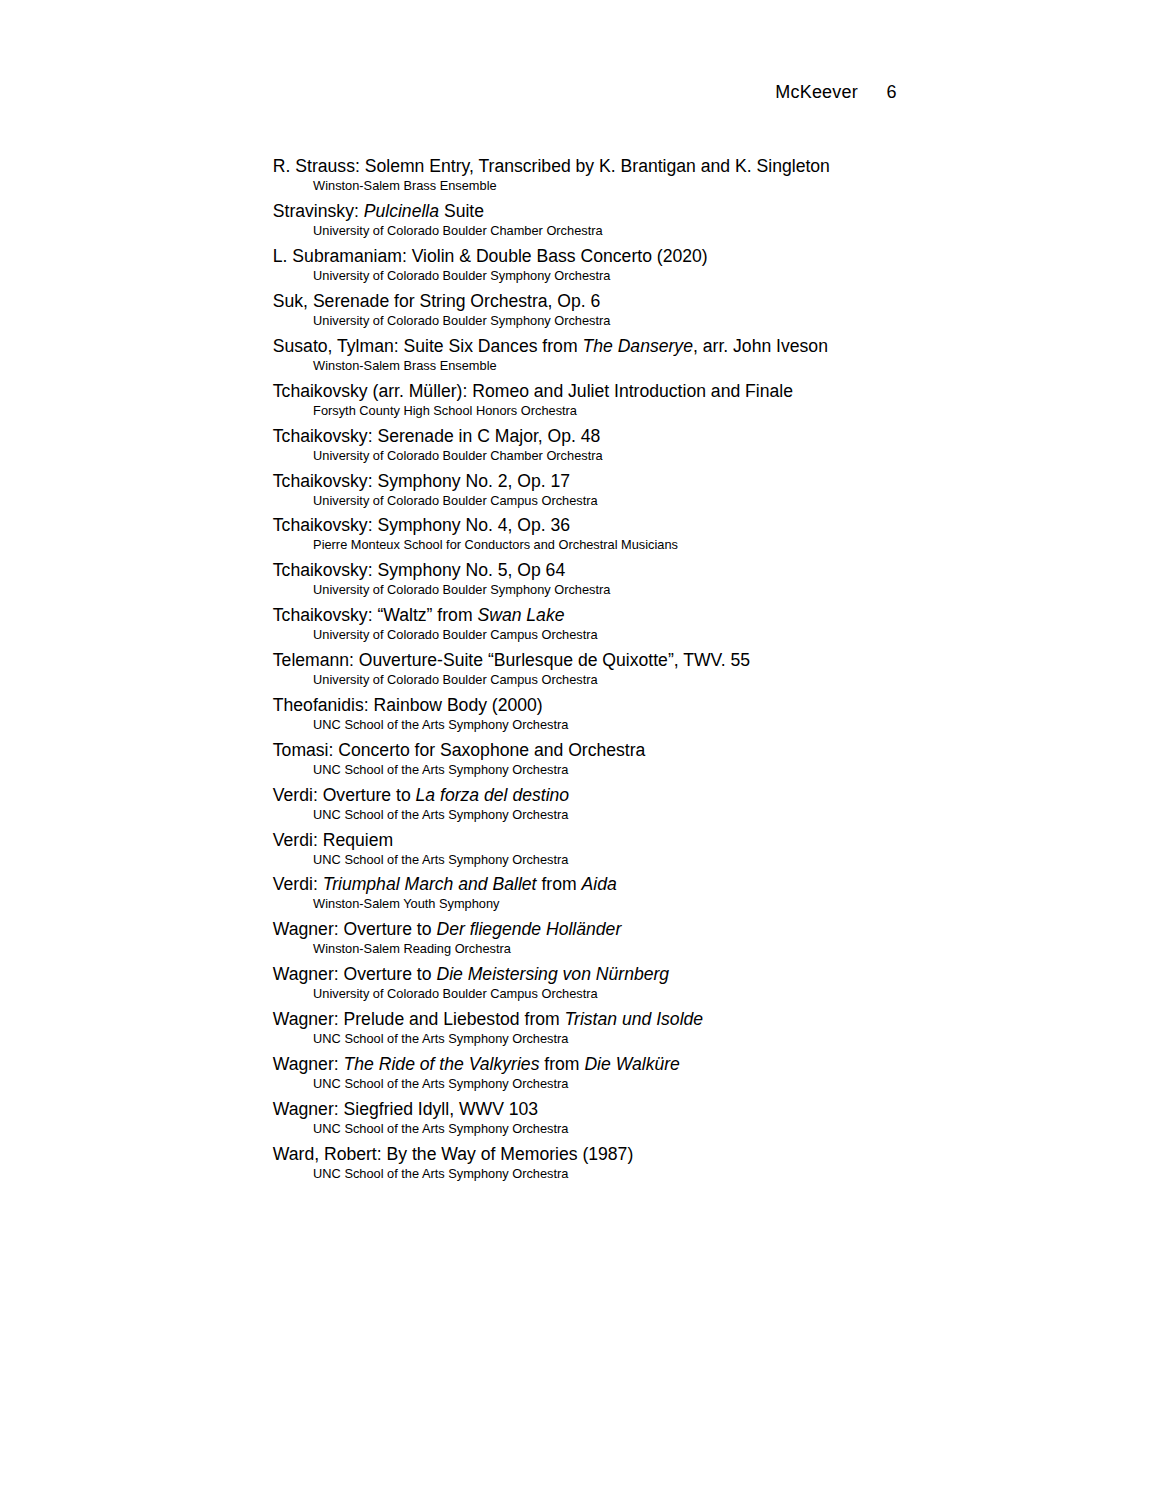McKeever6
R. Strauss: Solemn Entry, Transcribed by K. Brantigan and K. Singleton
Winston-Salem Brass Ensemble
Stravinsky: Pulcinella Suite
University of Colorado Boulder Chamber Orchestra
L. Subramaniam: Violin & Double Bass Concerto (2020)
University of Colorado Boulder Symphony Orchestra
Suk, Serenade for String Orchestra, Op. 6
University of Colorado Boulder Symphony Orchestra
Susato, Tylman: Suite Six Dances from The Danserye, arr. John Iveson
Winston-Salem Brass Ensemble
Tchaikovsky (arr. Müller): Romeo and Juliet Introduction and Finale
Forsyth County High School Honors Orchestra
Tchaikovsky: Serenade in C Major, Op. 48
University of Colorado Boulder Chamber Orchestra
Tchaikovsky: Symphony No. 2, Op. 17
University of Colorado Boulder Campus Orchestra
Tchaikovsky: Symphony No. 4, Op. 36
Pierre Monteux School for Conductors and Orchestral Musicians
Tchaikovsky: Symphony No. 5, Op 64
University of Colorado Boulder Symphony Orchestra
Tchaikovsky: “Waltz” from Swan Lake
University of Colorado Boulder Campus Orchestra
Telemann: Ouverture-Suite “Burlesque de Quixotte”, TWV. 55
University of Colorado Boulder Campus Orchestra
Theofanidis: Rainbow Body (2000)
UNC School of the Arts Symphony Orchestra
Tomasi: Concerto for Saxophone and Orchestra
UNC School of the Arts Symphony Orchestra
Verdi: Overture to La forza del destino
UNC School of the Arts Symphony Orchestra
Verdi: Requiem
UNC School of the Arts Symphony Orchestra
Verdi: Triumphal March and Ballet from Aida
Winston-Salem Youth Symphony
Wagner: Overture to Der fliegende Holländer
Winston-Salem Reading Orchestra
Wagner: Overture to Die Meistersing von Nürnberg
University of Colorado Boulder Campus Orchestra
Wagner: Prelude and Liebestod from Tristan und Isolde
UNC School of the Arts Symphony Orchestra
Wagner: The Ride of the Valkyries from Die Walküre
UNC School of the Arts Symphony Orchestra
Wagner: Siegfried Idyll, WWV 103
UNC School of the Arts Symphony Orchestra
Ward, Robert: By the Way of Memories (1987)
UNC School of the Arts Symphony Orchestra